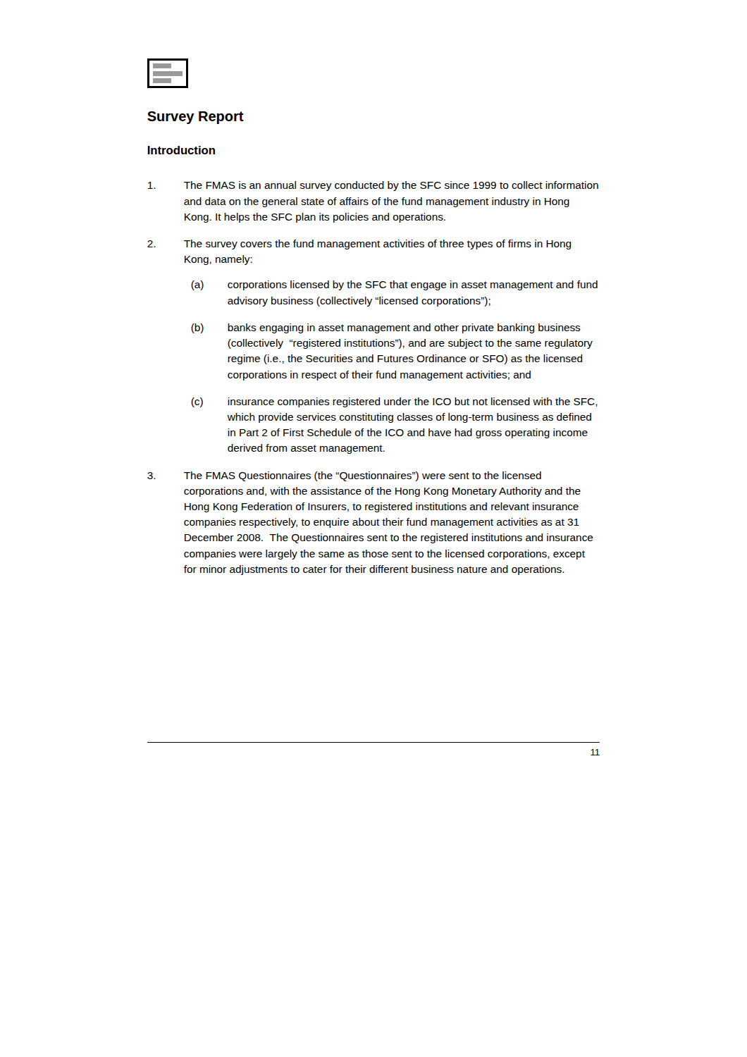Survey Report
Introduction
1.
The FMAS is an annual survey conducted by the SFC since 1999 to collect information and data on the general state of affairs of the fund management industry in Hong Kong. It helps the SFC plan its policies and operations.
2.
The survey covers the fund management activities of three types of firms in Hong Kong, namely:
(a)
corporations licensed by the SFC that engage in asset management and fund advisory business (collectively “licensed corporations”);
(b)
banks engaging in asset management and other private banking business (collectively “registered institutions”), and are subject to the same regulatory regime (i.e., the Securities and Futures Ordinance or SFO) as the licensed corporations in respect of their fund management activities; and
(c)
insurance companies registered under the ICO but not licensed with the SFC, which provide services constituting classes of long-term business as defined in Part 2 of First Schedule of the ICO and have had gross operating income derived from asset management.
3.
The FMAS Questionnaires (the “Questionnaires”) were sent to the licensed corporations and, with the assistance of the Hong Kong Monetary Authority and the Hong Kong Federation of Insurers, to registered institutions and relevant insurance companies respectively, to enquire about their fund management activities as at 31 December 2008. The Questionnaires sent to the registered institutions and insurance companies were largely the same as those sent to the licensed corporations, except for minor adjustments to cater for their different business nature and operations.
11